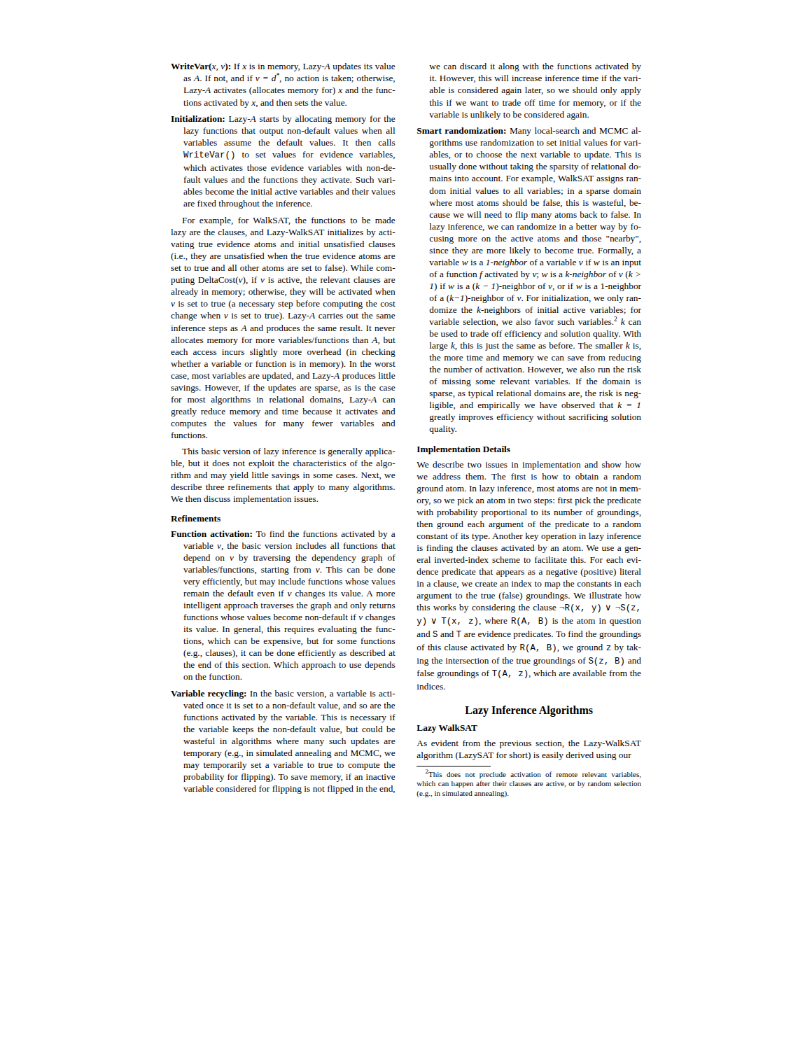WriteVar(x, v): If x is in memory, Lazy-A updates its value as A. If not, and if v = d*, no action is taken; otherwise, Lazy-A activates (allocates memory for) x and the functions activated by x, and then sets the value.
Initialization: Lazy-A starts by allocating memory for the lazy functions that output non-default values when all variables assume the default values. It then calls WriteVar() to set values for evidence variables, which activates those evidence variables with non-default values and the functions they activate. Such variables become the initial active variables and their values are fixed throughout the inference.
For example, for WalkSAT, the functions to be made lazy are the clauses, and Lazy-WalkSAT initializes by activating true evidence atoms and initial unsatisfied clauses (i.e., they are unsatisfied when the true evidence atoms are set to true and all other atoms are set to false). While computing DeltaCost(v), if v is active, the relevant clauses are already in memory; otherwise, they will be activated when v is set to true (a necessary step before computing the cost change when v is set to true). Lazy-A carries out the same inference steps as A and produces the same result. It never allocates memory for more variables/functions than A, but each access incurs slightly more overhead (in checking whether a variable or function is in memory). In the worst case, most variables are updated, and Lazy-A produces little savings. However, if the updates are sparse, as is the case for most algorithms in relational domains, Lazy-A can greatly reduce memory and time because it activates and computes the values for many fewer variables and functions.
This basic version of lazy inference is generally applicable, but it does not exploit the characteristics of the algorithm and may yield little savings in some cases. Next, we describe three refinements that apply to many algorithms. We then discuss implementation issues.
Refinements
Function activation: To find the functions activated by a variable v, the basic version includes all functions that depend on v by traversing the dependency graph of variables/functions, starting from v. This can be done very efficiently, but may include functions whose values remain the default even if v changes its value. A more intelligent approach traverses the graph and only returns functions whose values become non-default if v changes its value. In general, this requires evaluating the functions, which can be expensive, but for some functions (e.g., clauses), it can be done efficiently as described at the end of this section. Which approach to use depends on the function.
Variable recycling: In the basic version, a variable is activated once it is set to a non-default value, and so are the functions activated by the variable. This is necessary if the variable keeps the non-default value, but could be wasteful in algorithms where many such updates are temporary (e.g., in simulated annealing and MCMC, we may temporarily set a variable to true to compute the probability for flipping). To save memory, if an inactive variable considered for flipping is not flipped in the end, we can discard it along with the functions activated by it. However, this will increase inference time if the variable is considered again later, so we should only apply this if we want to trade off time for memory, or if the variable is unlikely to be considered again.
Smart randomization: Many local-search and MCMC algorithms use randomization to set initial values for variables, or to choose the next variable to update. This is usually done without taking the sparsity of relational domains into account. For example, WalkSAT assigns random initial values to all variables; in a sparse domain where most atoms should be false, this is wasteful, because we will need to flip many atoms back to false. In lazy inference, we can randomize in a better way by focusing more on the active atoms and those "nearby", since they are more likely to become true. Formally, a variable w is a 1-neighbor of a variable v if w is an input of a function f activated by v; w is a k-neighbor of v (k > 1) if w is a (k − 1)-neighbor of v, or if w is a 1-neighbor of a (k−1)-neighbor of v. For initialization, we only randomize the k-neighbors of initial active variables; for variable selection, we also favor such variables.2 k can be used to trade off efficiency and solution quality. With large k, this is just the same as before. The smaller k is, the more time and memory we can save from reducing the number of activation. However, we also run the risk of missing some relevant variables. If the domain is sparse, as typical relational domains are, the risk is negligible, and empirically we have observed that k = 1 greatly improves efficiency without sacrificing solution quality.
Implementation Details
We describe two issues in implementation and show how we address them. The first is how to obtain a random ground atom. In lazy inference, most atoms are not in memory, so we pick an atom in two steps: first pick the predicate with probability proportional to its number of groundings, then ground each argument of the predicate to a random constant of its type. Another key operation in lazy inference is finding the clauses activated by an atom. We use a general inverted-index scheme to facilitate this. For each evidence predicate that appears as a negative (positive) literal in a clause, we create an index to map the constants in each argument to the true (false) groundings. We illustrate how this works by considering the clause ¬R(x, y) ∨ ¬S(z, y) ∨ T(x, z), where R(A, B) is the atom in question and S and T are evidence predicates. To find the groundings of this clause activated by R(A, B), we ground z by taking the intersection of the true groundings of S(z, B) and false groundings of T(A, z), which are available from the indices.
Lazy Inference Algorithms
Lazy WalkSAT
As evident from the previous section, the Lazy-WalkSAT algorithm (LazySAT for short) is easily derived using our
2This does not preclude activation of remote relevant variables, which can happen after their clauses are active, or by random selection (e.g., in simulated annealing).